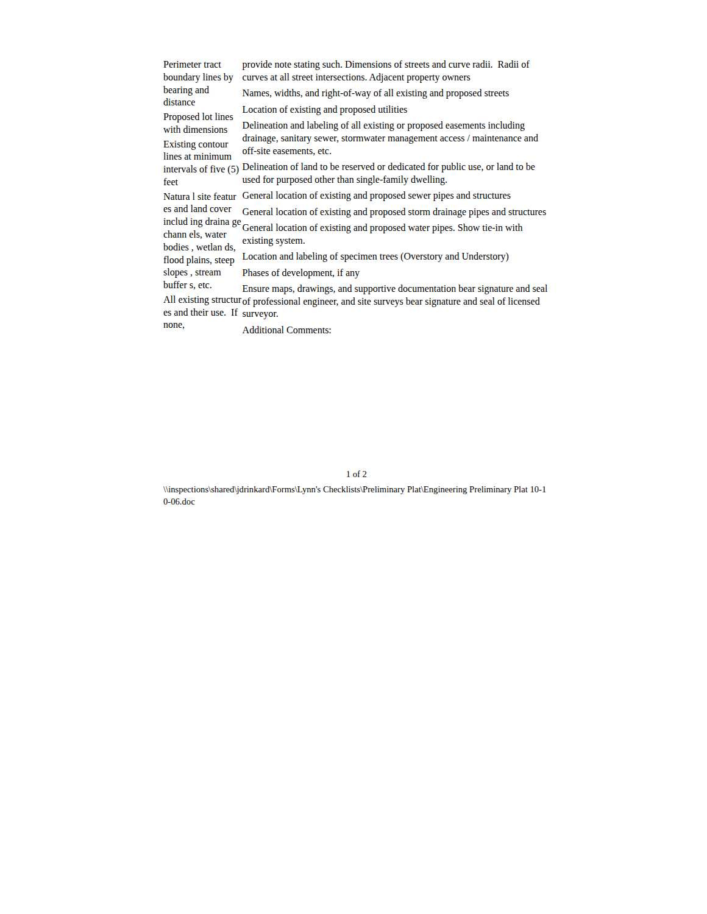| Perimeter tract boundary lines by bearing and distance Proposed lot lines with dimensions Existing contour lines at minimum intervals of five (5) feet Natura l site featur es and land cover includ ing draina ge chann els, water bodies , wetlan ds, flood plains, steep slopes , stream buffer s, etc. All existing structur es and their use. If none, | provide note stating such. Dimensions of streets and curve radii. Radii of curves at all street intersections. Adjacent property owners Names, widths, and right-of-way of all existing and proposed streets Location of existing and proposed utilities Delineation and labeling of all existing or proposed easements including drainage, sanitary sewer, stormwater management access / maintenance and off-site easements, etc. Delineation of land to be reserved or dedicated for public use, or land to be used for purposed other than single-family dwelling. General location of existing and proposed sewer pipes and structures General location of existing and proposed storm drainage pipes and structures General location of existing and proposed water pipes. Show tie-in with existing system. Location and labeling of specimen trees (Overstory and Understory) Phases of development, if any Ensure maps, drawings, and supportive documentation bear signature and seal of professional engineer, and site surveys bear signature and seal of licensed surveyor. Additional Comments: |
1 of 2
\\inspections\shared\jdrinkard\Forms\Lynn's Checklists\Preliminary Plat\Engineering Preliminary Plat 10-10-06.doc